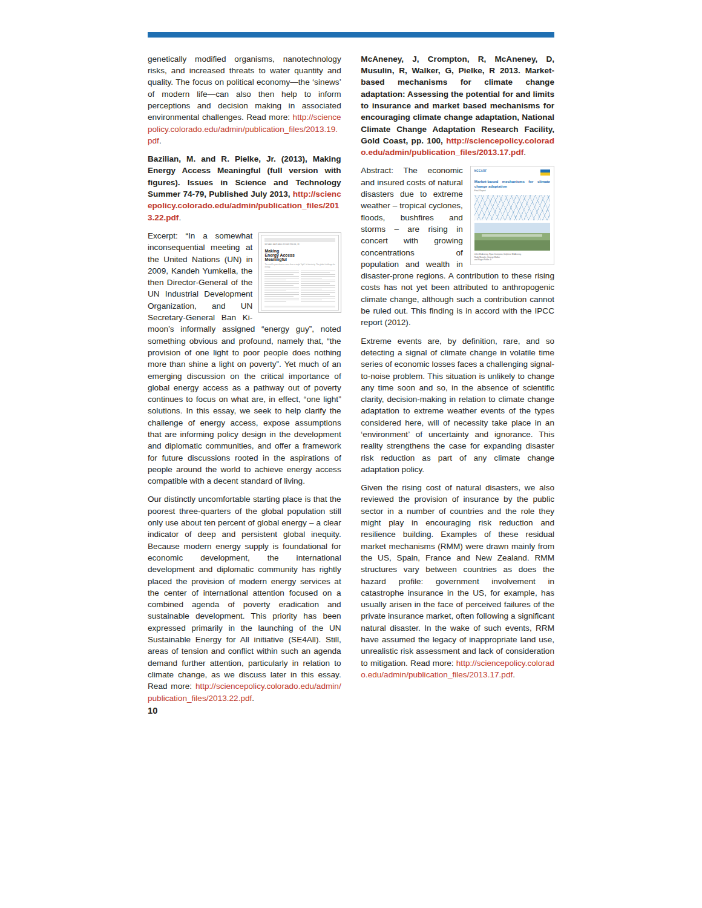genetically modified organisms, nanotechnology risks, and increased threats to water quantity and quality. The focus on political economy—the ‘sinews’ of modern life—can also then help to inform perceptions and decision making in associated environmental challenges. Read more: http://sciencepolicy.colorado.edu/admin/publication_files/2013.19.pdf.
Bazilian, M. and R. Pielke, Jr. (2013), Making Energy Access Meaningful (full version with figures). Issues in Science and Technology Summer 74-79, Published July 2013, http://sciencepolicy.colorado.edu/admin/publication_files/2013.22.pdf.
MICHAEL BAZILIAN & ROGER PIELKE, JR.
Making
Energy Access
Meaningful
The world's poor deserve more than a single "light" of electricity. The global challenge for energy.
Excerpt: “In a somewhat inconsequential meeting at the United Nations (UN) in 2009, Kandeh Yumkella, the then Director-General of the UN Industrial Development Organization, and UN Secretary-General Ban Ki-moon’s informally assigned “energy guy”, noted something obvious and profound, namely that, “the provision of one light to poor people does nothing more than shine a light on poverty”. Yet much of an emerging discussion on the critical importance of global energy access as a pathway out of poverty continues to focus on what are, in effect, “one light” solutions. In this essay, we seek to help clarify the challenge of energy access, expose assumptions that are informing policy design in the development and diplomatic communities, and offer a framework for future discussions rooted in the aspirations of people around the world to achieve energy access compatible with a decent standard of living.
Our distinctly uncomfortable starting place is that the poorest three-quarters of the global population still only use about ten percent of global energy – a clear indicator of deep and persistent global inequity. Because modern energy supply is foundational for economic development, the international development and diplomatic community has rightly placed the provision of modern energy services at the center of international attention focused on a combined agenda of poverty eradication and sustainable development. This priority has been expressed primarily in the launching of the UN Sustainable Energy for All initiative (SE4All). Still, areas of tension and conflict within such an agenda demand further attention, particularly in relation to climate change, as we discuss later in this essay. Read more: http://sciencepolicy.colorado.edu/admin/publication_files/2013.22.pdf.
McAneney, J, Crompton, R, McAneney, D, Musulin, R, Walker, G, Pielke, R 2013. Market-based mechanisms for climate change adaptation: Assessing the potential for and limits to insurance and market based mechanisms for encouraging climate change adaptation, National Climate Change Adaptation Research Facility, Gold Coast, pp. 100, http://sciencepolicy.colorado.edu/admin/publication_files/2013.17.pdf.
NCCARF
Market-based mechanisms for climate change adaptation
Final Report
John McAneney, Ryan Crompton, Delphine McAneney,
Rade Musulin, George Walker
and Roger Pielke Jr.
Abstract: The economic and insured costs of natural disasters due to extreme weather – tropical cyclones, floods, bushfires and storms – are rising in concert with growing concentrations of population and wealth in disaster-prone regions. A contribution to these rising costs has not yet been attributed to anthropogenic climate change, although such a contribution cannot be ruled out. This finding is in accord with the IPCC report (2012).
Extreme events are, by definition, rare, and so detecting a signal of climate change in volatile time series of economic losses faces a challenging signal-to-noise problem. This situation is unlikely to change any time soon and so, in the absence of scientific clarity, decision-making in relation to climate change adaptation to extreme weather events of the types considered here, will of necessity take place in an ‘environment’ of uncertainty and ignorance. This reality strengthens the case for expanding disaster risk reduction as part of any climate change adaptation policy.
Given the rising cost of natural disasters, we also reviewed the provision of insurance by the public sector in a number of countries and the role they might play in encouraging risk reduction and resilience building. Examples of these residual market mechanisms (RMM) were drawn mainly from the US, Spain, France and New Zealand. RMM structures vary between countries as does the hazard profile: government involvement in catastrophe insurance in the US, for example, has usually arisen in the face of perceived failures of the private insurance market, often following a significant natural disaster. In the wake of such events, RRM have assumed the legacy of inappropriate land use, unrealistic risk assessment and lack of consideration to mitigation. Read more: http://sciencepolicy.colorado.edu/admin/publication_files/2013.17.pdf.
10